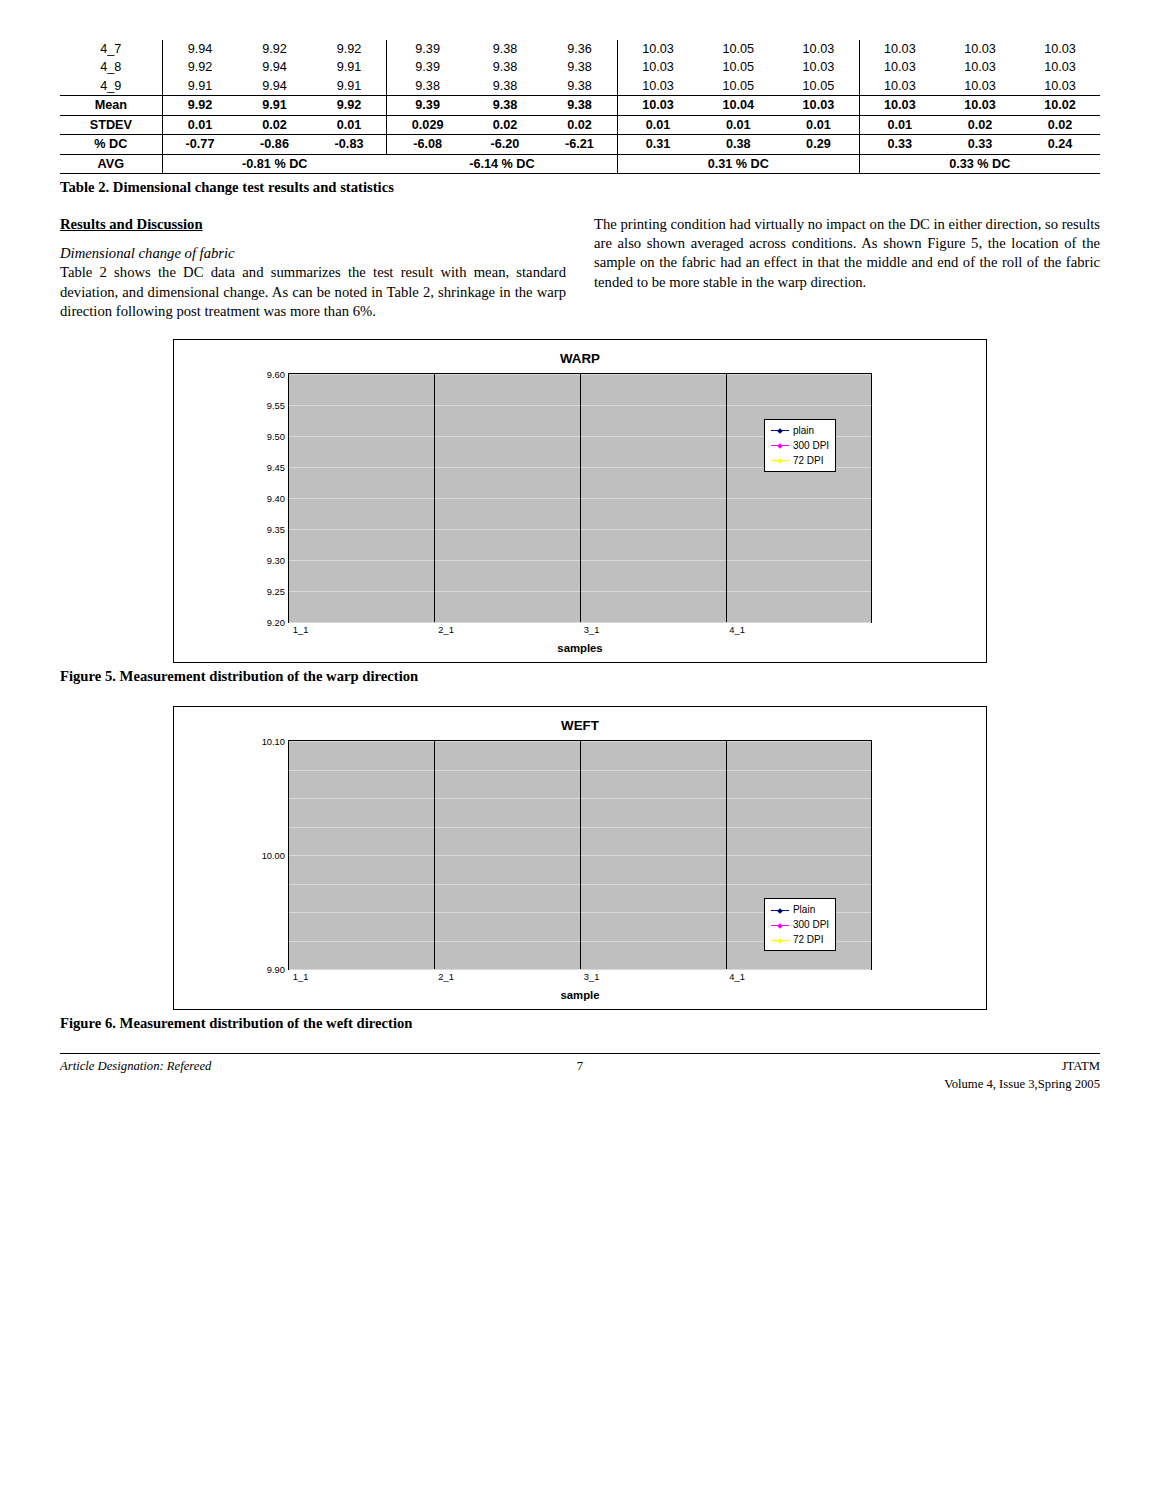| 4_7 | 9.94 | 9.92 | 9.92 | 9.39 | 9.38 | 9.36 | 10.03 | 10.05 | 10.03 | 10.03 | 10.03 | 10.03 |
| 4_8 | 9.92 | 9.94 | 9.91 | 9.39 | 9.38 | 9.38 | 10.03 | 10.05 | 10.03 | 10.03 | 10.03 | 10.03 |
| 4_9 | 9.91 | 9.94 | 9.91 | 9.38 | 9.38 | 9.38 | 10.03 | 10.05 | 10.05 | 10.03 | 10.03 | 10.03 |
| Mean | 9.92 | 9.91 | 9.92 | 9.39 | 9.38 | 9.38 | 10.03 | 10.04 | 10.03 | 10.03 | 10.03 | 10.02 |
| STDEV | 0.01 | 0.02 | 0.01 | 0.029 | 0.02 | 0.02 | 0.01 | 0.01 | 0.01 | 0.01 | 0.02 | 0.02 |
| % DC | -0.77 | -0.86 | -0.83 | -6.08 | -6.20 | -6.21 | 0.31 | 0.38 | 0.29 | 0.33 | 0.33 | 0.24 |
| AVG | -0.81 % DC | -6.14 % DC | 0.31 % DC | 0.33 % DC |
Table 2. Dimensional change test results and statistics
Results and Discussion
Dimensional change of fabric
Table 2 shows the DC data and summarizes the test result with mean, standard deviation, and dimensional change. As can be noted in Table 2, shrinkage in the warp direction following post treatment was more than 6%.
The printing condition had virtually no impact on the DC in either direction, so results are also shown averaged across conditions. As shown Figure 5, the location of the sample on the fabric had an effect in that the middle and end of the roll of the fabric tended to be more stable in the warp direction.
WARP
9.60
9.55
9.50
9.45
9.40
9.35
9.30
9.25
9.20
1_1 2_1 3_1 4_1
plain
300 DPI
72 DPI
samples
Figure 5. Measurement distribution of the warp direction
WEFT
10.10
10.00
9.90
1_1 2_1 3_1 4_1
Plain
300 DPI
72 DPI
sample
Figure 6. Measurement distribution of the weft direction
Article Designation: Refereed
7
JTATM
Volume 4, Issue 3,Spring 2005